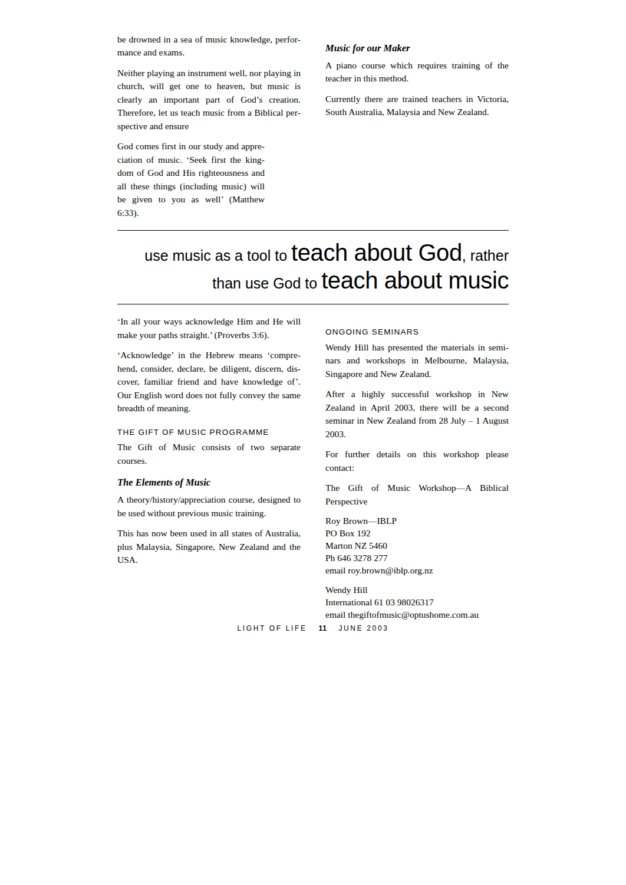be drowned in a sea of music knowledge, performance and exams.
Neither playing an instrument well, nor playing in church, will get one to heaven, but music is clearly an important part of God’s creation. Therefore, let us teach music from a Biblical perspective and ensure
God comes first in our study and appreciation of music. ‘Seek first the kingdom of God and His righteousness and all these things (including music) will be given to you as well’ (Matthew 6:33).
Music for our Maker
A piano course which requires training of the teacher in this method.
Currently there are trained teachers in Victoria, South Australia, Malaysia and New Zealand.
use music as a tool to teach about God, rather than use God to teach about music
‘In all your ways acknowledge Him and He will make your paths straight.’ (Proverbs 3:6).
‘Acknowledge’ in the Hebrew means ‘comprehend, consider, declare, be diligent, discern, discover, familiar friend and have knowledge of’. Our English word does not fully convey the same breadth of meaning.
The Gift of Music Programme
The Gift of Music consists of two separate courses.
The Elements of Music
A theory/history/appreciation course, designed to be used without previous music training.
This has now been used in all states of Australia, plus Malaysia, Singapore, New Zealand and the USA.
Ongoing Seminars
Wendy Hill has presented the materials in seminars and workshops in Melbourne, Malaysia, Singapore and New Zealand.
After a highly successful workshop in New Zealand in April 2003, there will be a second seminar in New Zealand from 28 July – 1 August 2003.
For further details on this workshop please contact:
The Gift of Music Workshop—A Biblical Perspective
Roy Brown—IBLP
PO Box 192
Marton NZ 5460
Ph 646 3278 277
email roy.brown@iblp.org.nz
Wendy Hill
International 61 03 98026317
email thegiftofmusic@optushome.com.au
Light of Life 11 June 2003